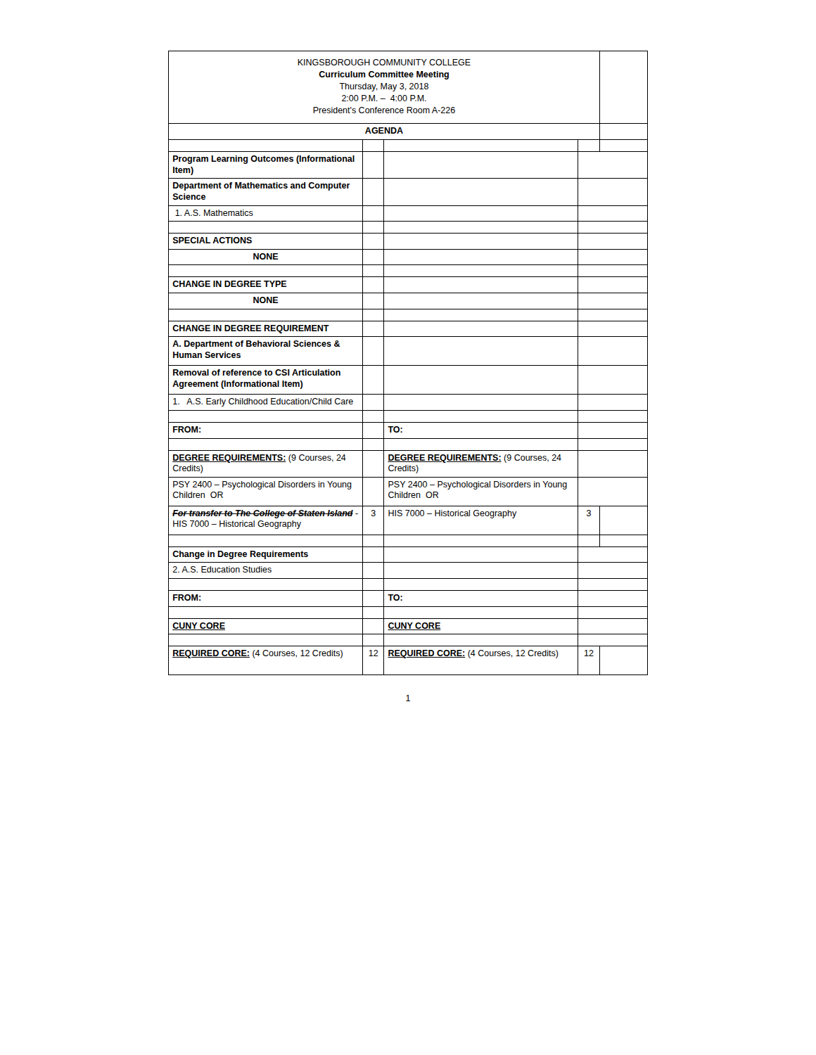| KINGSBOROUGH COMMUNITY COLLEGE Curriculum Committee Meeting Thursday, May 3, 2018 2:00 P.M. – 4:00 P.M. President's Conference Room A-226 | |
| AGENDA | |
| Program Learning Outcomes (Informational Item) | | | |
| Department of Mathematics and Computer Science | | | |
| 1. A.S. Mathematics | | | |
| SPECIAL ACTIONS | | | |
| NONE | | | |
| CHANGE IN DEGREE TYPE | | | |
| NONE | | | |
| CHANGE IN DEGREE REQUIREMENT | | | |
| A. Department of Behavioral Sciences & Human Services | | | |
| Removal of reference to CSI Articulation Agreement (Informational Item) | | | |
| 1. A.S. Early Childhood Education/Child Care | | | |
| FROM: | | TO: | |
| DEGREE REQUIREMENTS: (9 Courses, 24 Credits) | | DEGREE REQUIREMENTS: (9 Courses, 24 Credits) | |
| PSY 2400 – Psychological Disorders in Young Children OR | | PSY 2400 – Psychological Disorders in Young Children OR | |
| For transfer to The College of Staten Island - HIS 7000 – Historical Geography | 3 | HIS 7000 – Historical Geography | 3 | |
| Change in Degree Requirements | | | |
| 2. A.S. Education Studies | | | |
| FROM: | | TO: | |
| CUNY CORE | | CUNY CORE | |
| REQUIRED CORE: (4 Courses, 12 Credits) | 12 | REQUIRED CORE: (4 Courses, 12 Credits) | 12 | |
1